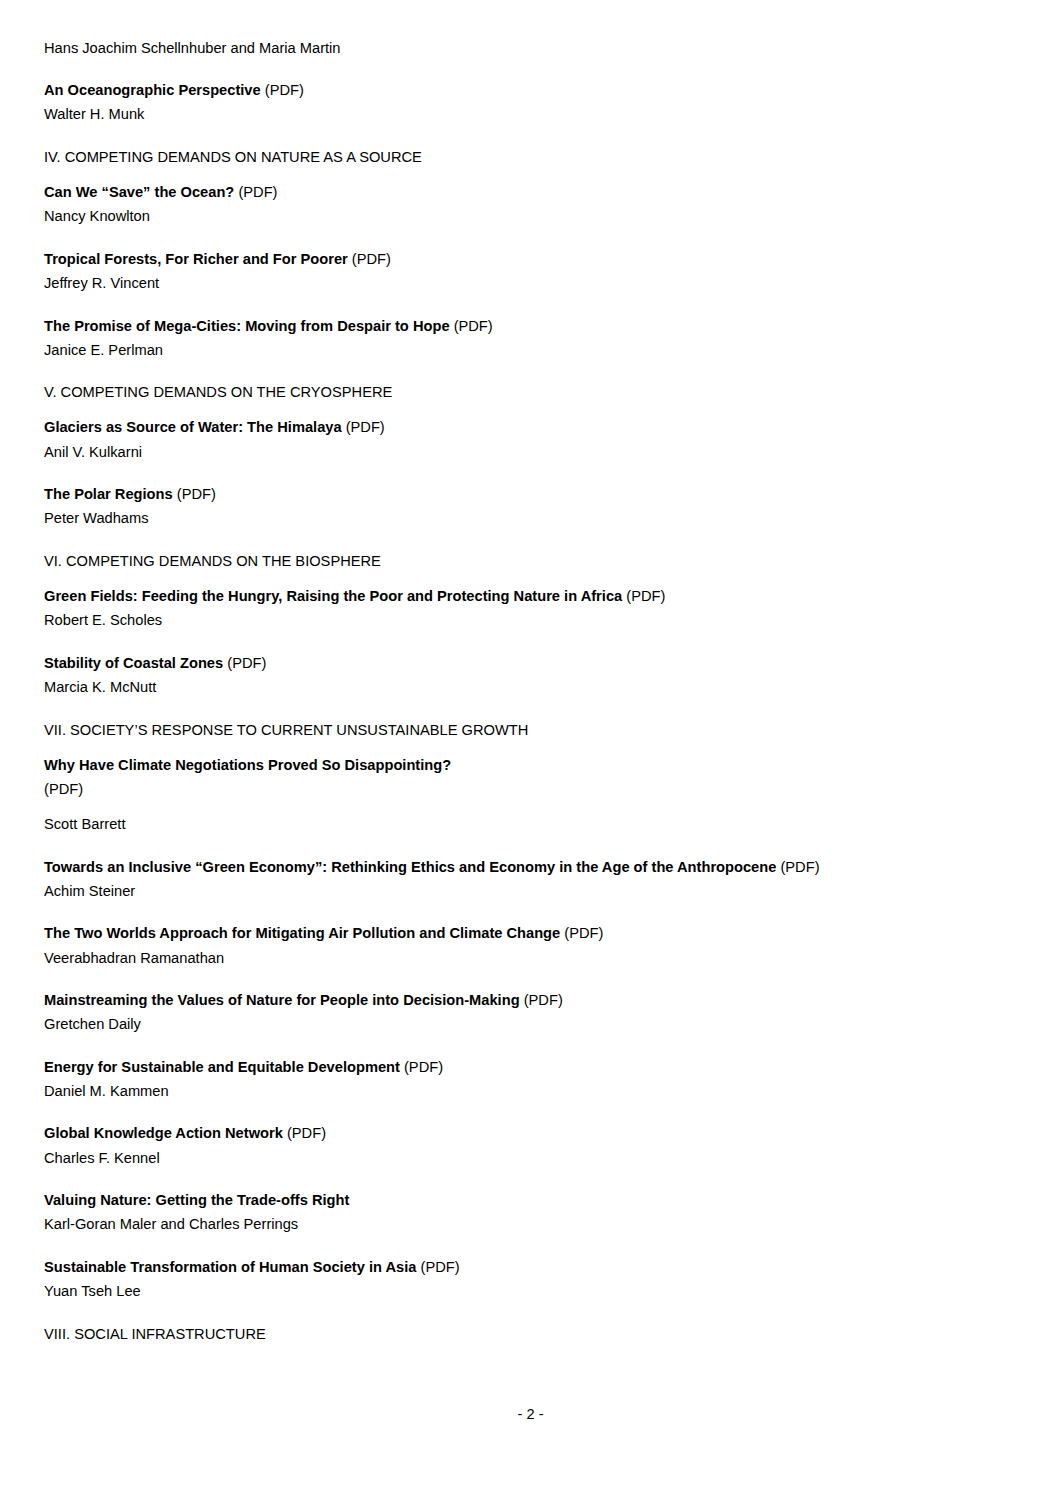Hans Joachim Schellnhuber and Maria Martin
An Oceanographic Perspective (PDF)
Walter H. Munk
IV. COMPETING DEMANDS ON NATURE AS A SOURCE
Can We “Save” the Ocean? (PDF)
Nancy Knowlton
Tropical Forests, For Richer and For Poorer (PDF)
Jeffrey R. Vincent
The Promise of Mega-Cities: Moving from Despair to Hope (PDF)
Janice E. Perlman
V. COMPETING DEMANDS ON THE CRYOSPHERE
Glaciers as Source of Water: The Himalaya (PDF)
Anil V. Kulkarni
The Polar Regions (PDF)
Peter Wadhams
VI. COMPETING DEMANDS ON THE BIOSPHERE
Green Fields: Feeding the Hungry, Raising the Poor and Protecting Nature in Africa (PDF)
Robert E. Scholes
Stability of Coastal Zones (PDF)
Marcia K. McNutt
VII. SOCIETY’S RESPONSE TO CURRENT UNSUSTAINABLE GROWTH
Why Have Climate Negotiations Proved So Disappointing?
(PDF)
Scott Barrett
Towards an Inclusive “Green Economy”: Rethinking Ethics and Economy in the Age of the Anthropocene (PDF)
Achim Steiner
The Two Worlds Approach for Mitigating Air Pollution and Climate Change (PDF)
Veerabhadran Ramanathan
Mainstreaming the Values of Nature for People into Decision-Making (PDF)
Gretchen Daily
Energy for Sustainable and Equitable Development (PDF)
Daniel M. Kammen
Global Knowledge Action Network (PDF)
Charles F. Kennel
Valuing Nature: Getting the Trade-offs Right
Karl-Goran Maler and Charles Perrings
Sustainable Transformation of Human Society in Asia (PDF)
Yuan Tseh Lee
VIII. SOCIAL INFRASTRUCTURE
- 2 -